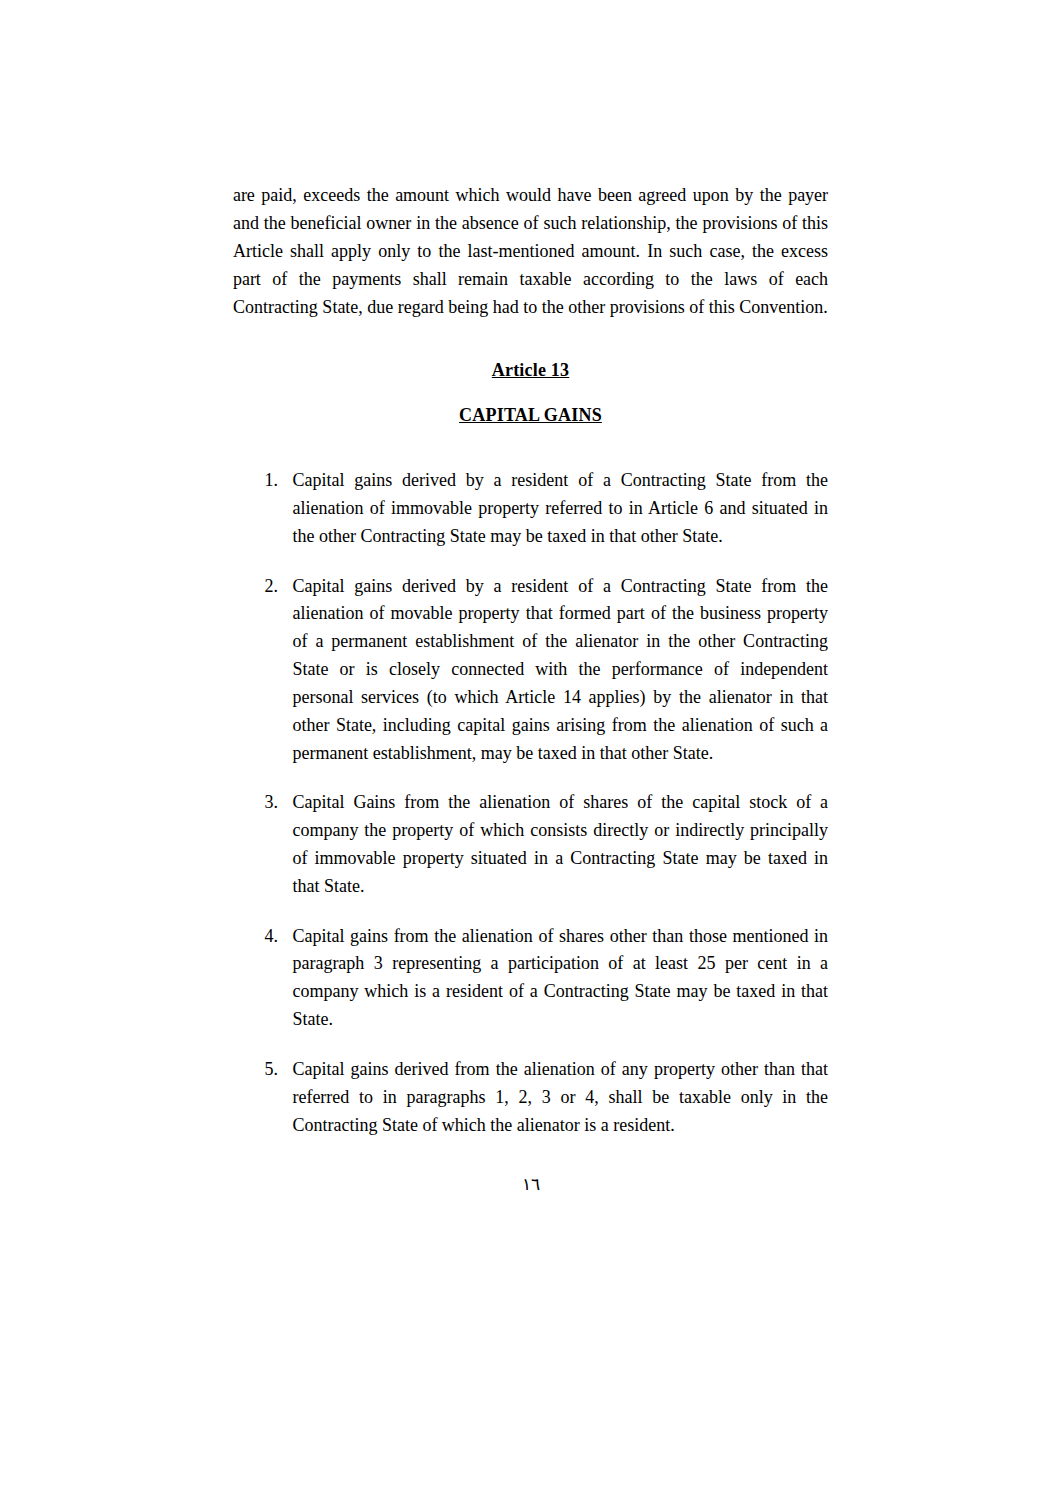are paid, exceeds the amount which would have been agreed upon by the payer and the beneficial owner in the absence of such relationship, the provisions of this Article shall apply only to the last-mentioned amount. In such case, the excess part of the payments shall remain taxable according to the laws of each Contracting State, due regard being had to the other provisions of this Convention.
Article 13
CAPITAL GAINS
1.
Capital gains derived by a resident of a Contracting State from the alienation of immovable property referred to in Article 6 and situated in the other Contracting State may be taxed in that other State.
2.
Capital gains derived by a resident of a Contracting State from the alienation of movable property that formed part of the business property of a permanent establishment of the alienator in the other Contracting State or is closely connected with the performance of independent personal services (to which Article 14 applies) by the alienator in that other State, including capital gains arising from the alienation of such a permanent establishment, may be taxed in that other State.
3.
Capital Gains from the alienation of shares of the capital stock of a company the property of which consists directly or indirectly principally of immovable property situated in a Contracting State may be taxed in that State.
4.
Capital gains from the alienation of shares other than those mentioned in paragraph 3 representing a participation of at least 25 per cent in a company which is a resident of a Contracting State may be taxed in that State.
5.
Capital gains derived from the alienation of any property other than that referred to in paragraphs 1, 2, 3 or 4, shall be taxable only in the Contracting State of which the alienator is a resident.
١٦